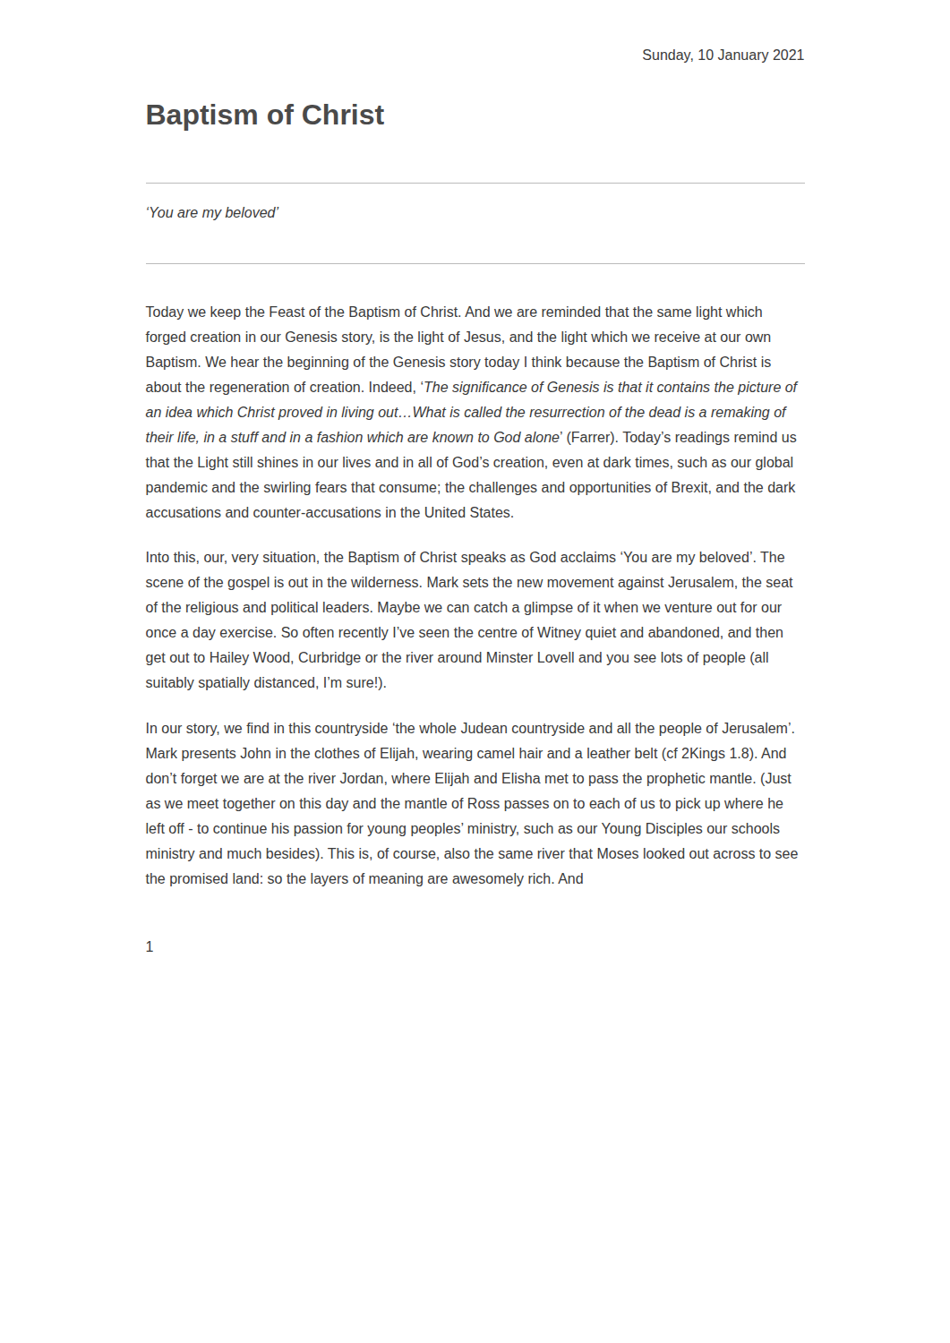Sunday, 10 January 2021
Baptism of Christ
‘You are my beloved’
Today we keep the Feast of the Baptism of Christ. And we are reminded that the same light which forged creation in our Genesis story, is the light of Jesus, and the light which we receive at our own Baptism. We hear the beginning of the Genesis story today I think because the Baptism of Christ is about the regeneration of creation. Indeed, ‘The significance of Genesis is that it contains the picture of an idea which Christ proved in living out…What is called the resurrection of the dead is a remaking of their life, in a stuff and in a fashion which are known to God alone’ (Farrer). Today’s readings remind us that the Light still shines in our lives and in all of God’s creation, even at dark times, such as our global pandemic and the swirling fears that consume; the challenges and opportunities of Brexit, and the dark accusations and counter-accusations in the United States.
Into this, our, very situation, the Baptism of Christ speaks as God acclaims ‘You are my beloved’. The scene of the gospel is out in the wilderness. Mark sets the new movement against Jerusalem, the seat of the religious and political leaders. Maybe we can catch a glimpse of it when we venture out for our once a day exercise. So often recently I’ve seen the centre of Witney quiet and abandoned, and then get out to Hailey Wood, Curbridge or the river around Minster Lovell and you see lots of people (all suitably spatially distanced, I’m sure!).
In our story, we find in this countryside ‘the whole Judean countryside and all the people of Jerusalem’. Mark presents John in the clothes of Elijah, wearing camel hair and a leather belt (cf 2Kings 1.8). And don’t forget we are at the river Jordan, where Elijah and Elisha met to pass the prophetic mantle. (Just as we meet together on this day and the mantle of Ross passes on to each of us to pick up where he left off - to continue his passion for young peoples’ ministry, such as our Young Disciples our schools ministry and much besides). This is, of course, also the same river that Moses looked out across to see the promised land: so the layers of meaning are awesomely rich. And
1